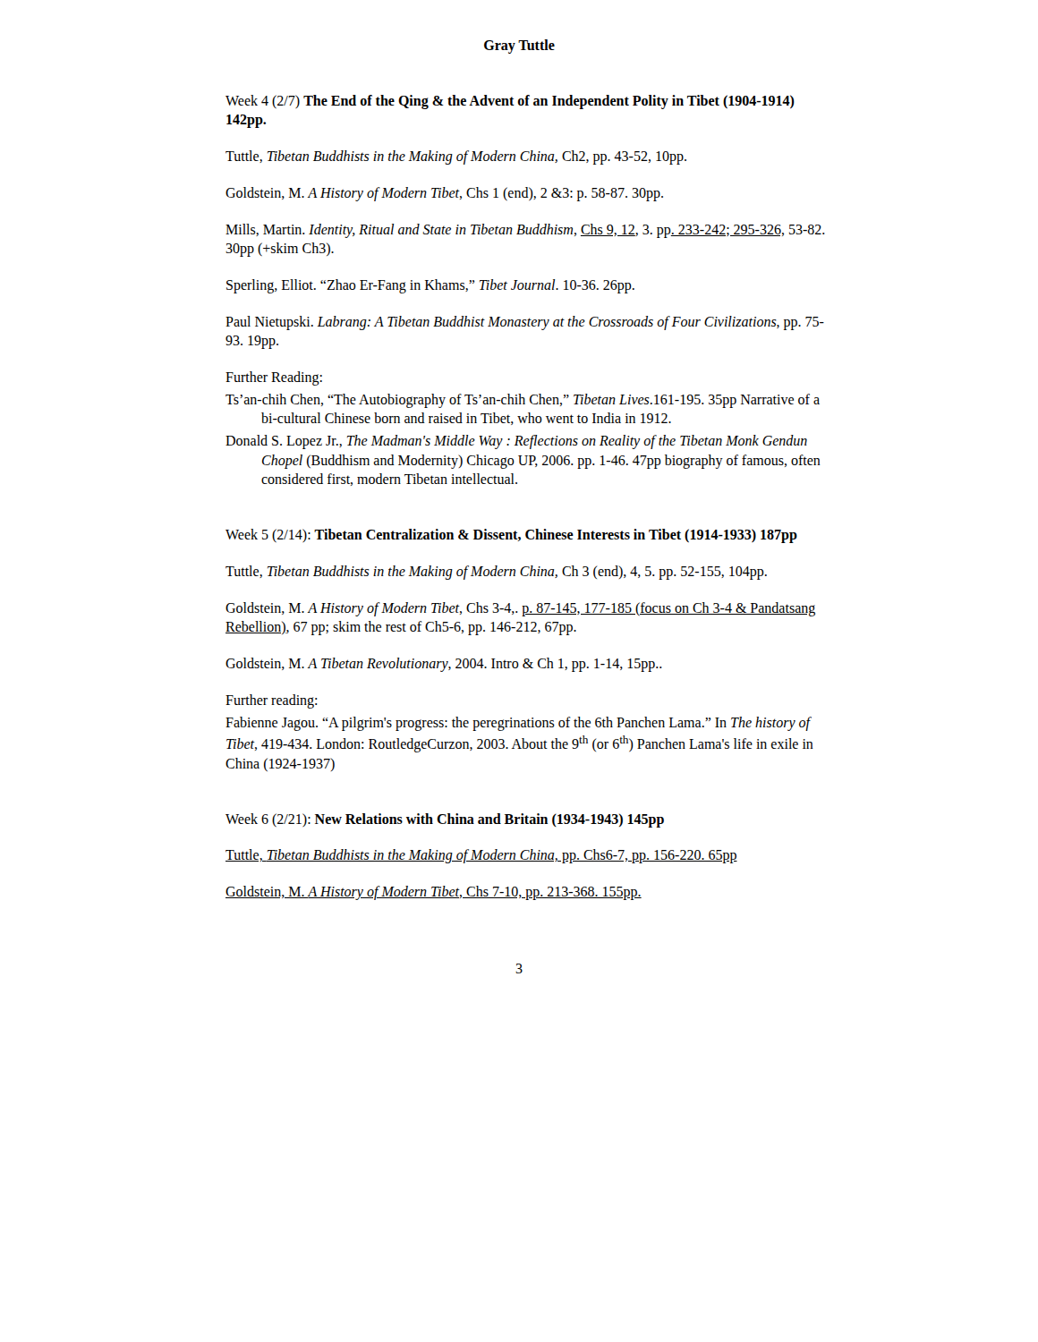Gray Tuttle
Week 4 (2/7) The End of the Qing & the Advent of an Independent Polity in Tibet (1904-1914) 142pp.
Tuttle, Tibetan Buddhists in the Making of Modern China, Ch2, pp. 43-52, 10pp.
Goldstein, M. A History of Modern Tibet, Chs 1 (end), 2 &3: p. 58-87. 30pp.
Mills, Martin. Identity, Ritual and State in Tibetan Buddhism, Chs 9, 12, 3. pp. 233-242; 295-326, 53-82. 30pp (+skim Ch3).
Sperling, Elliot. “Zhao Er-Fang in Khams,” Tibet Journal. 10-36. 26pp.
Paul Nietupski. Labrang: A Tibetan Buddhist Monastery at the Crossroads of Four Civilizations, pp. 75-93. 19pp.
Further Reading:
Ts’an-chih Chen, “The Autobiography of Ts’an-chih Chen,” Tibetan Lives.161-195. 35pp Narrative of a bi-cultural Chinese born and raised in Tibet, who went to India in 1912.
Donald S. Lopez Jr., The Madman's Middle Way : Reflections on Reality of the Tibetan Monk Gendun Chopel (Buddhism and Modernity) Chicago UP, 2006. pp. 1-46. 47pp biography of famous, often considered first, modern Tibetan intellectual.
Week 5 (2/14): Tibetan Centralization & Dissent, Chinese Interests in Tibet (1914-1933) 187pp
Tuttle, Tibetan Buddhists in the Making of Modern China, Ch 3 (end), 4, 5. pp. 52-155, 104pp.
Goldstein, M. A History of Modern Tibet, Chs 3-4,. p. 87-145, 177-185 (focus on Ch 3-4 & Pandatsang Rebellion), 67 pp; skim the rest of Ch5-6, pp. 146-212, 67pp.
Goldstein, M. A Tibetan Revolutionary, 2004. Intro & Ch 1, pp. 1-14, 15pp..
Further reading:
Fabienne Jagou. “A pilgrim's progress: the peregrinations of the 6th Panchen Lama.” In The history of Tibet, 419-434. London: RoutledgeCurzon, 2003. About the 9th (or 6th) Panchen Lama's life in exile in China (1924-1937)
Week 6 (2/21): New Relations with China and Britain (1934-1943) 145pp
Tuttle, Tibetan Buddhists in the Making of Modern China, pp. Chs6-7, pp. 156-220. 65pp
Goldstein, M. A History of Modern Tibet, Chs 7-10, pp. 213-368. 155pp.
3